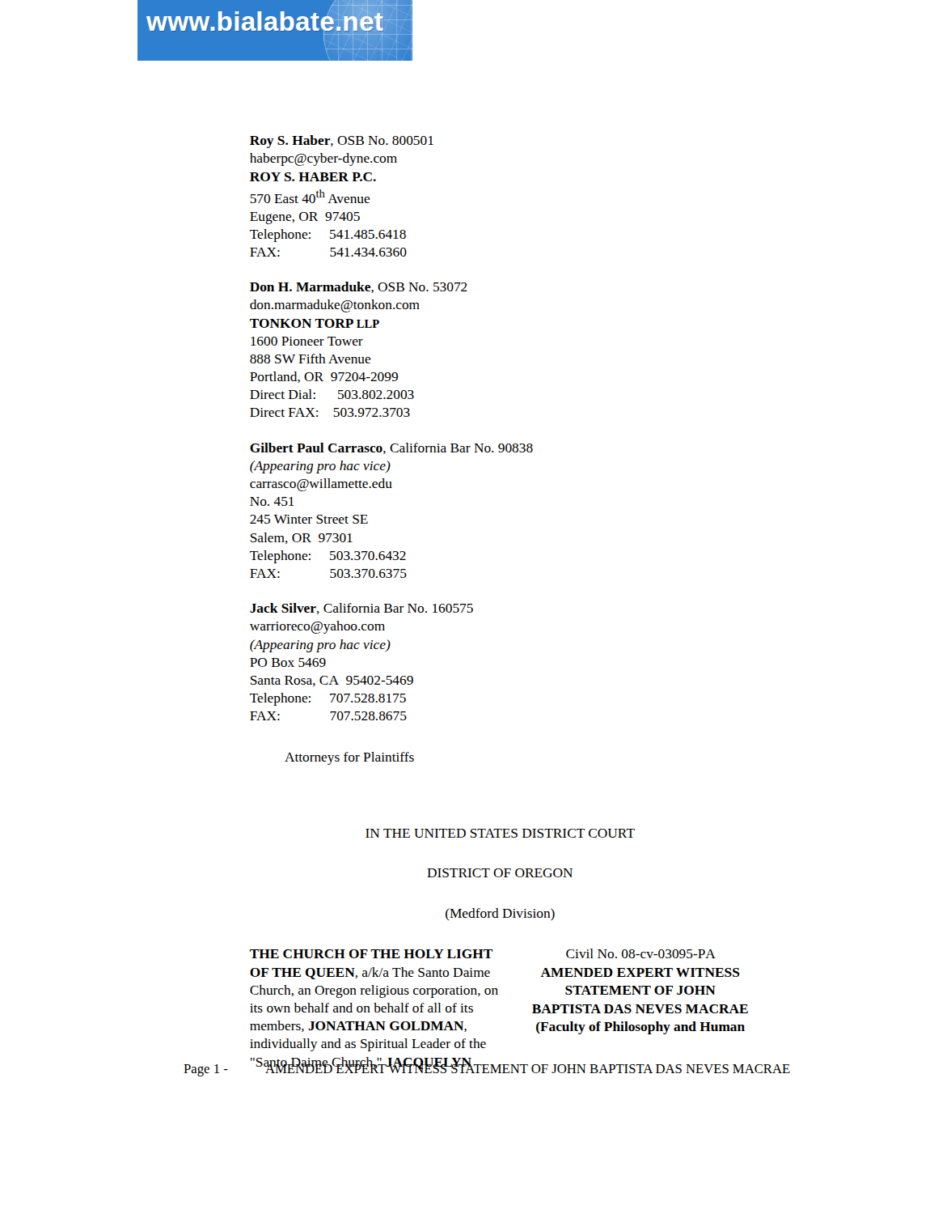www.bialabate.net
Roy S. Haber, OSB No. 800501
haberpc@cyber-dyne.com
ROY S. HABER P.C.
570 East 40th Avenue
Eugene, OR 97405
Telephone: 541.485.6418
FAX: 541.434.6360
Don H. Marmaduke, OSB No. 53072
don.marmaduke@tonkon.com
TONKON TORP LLP
1600 Pioneer Tower
888 SW Fifth Avenue
Portland, OR 97204-2099
Direct Dial: 503.802.2003
Direct FAX: 503.972.3703
Gilbert Paul Carrasco, California Bar No. 90838
(Appearing pro hac vice)
carrasco@willamette.edu
No. 451
245 Winter Street SE
Salem, OR 97301
Telephone: 503.370.6432
FAX: 503.370.6375
Jack Silver, California Bar No. 160575
warrioreco@yahoo.com
(Appearing pro hac vice)
PO Box 5469
Santa Rosa, CA 95402-5469
Telephone: 707.528.8175
FAX: 707.528.8675
Attorneys for Plaintiffs
IN THE UNITED STATES DISTRICT COURT
DISTRICT OF OREGON
(Medford Division)
| THE CHURCH OF THE HOLY LIGHT OF THE QUEEN , a/k/a The Santo Daime Church, an Oregon religious corporation, on its own behalf and on behalf of all of its members, JONATHAN GOLDMAN , individually and as Spiritual Leader of the "Santo Daime Church," JACQUELYN | Civil No. 08-cv-03095-P A AMENDED EXPERT WITNESS STATEMENT OF JOHN BAPTISTA DAS NEVES MACRAE (Faculty of Philosophy and Human |
Page 1 -AMENDED EXPERT WITNESS STATEMENT OF JOHN BAPTISTA DAS NEVES MACRAE